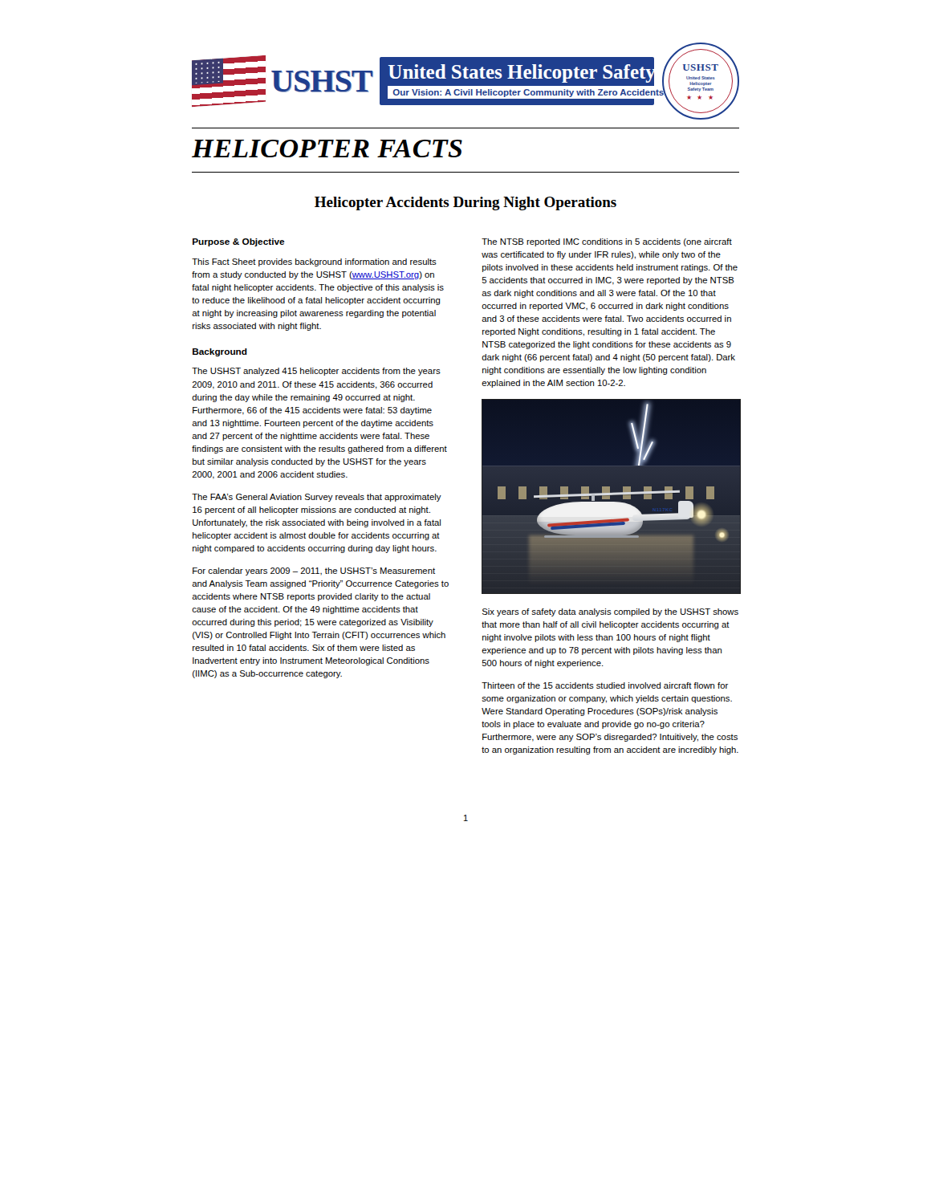USHST
United States Helicopter Safety Team
Our Vision: A Civil Helicopter Community with Zero Accidents
USHST
United States
Helicopter
Safety Team
★ ★ ★
HELICOPTER FACTS
Helicopter Accidents During Night Operations
Purpose & Objective
This Fact Sheet provides background information and results from a study conducted by the USHST (www.USHST.org) on fatal night helicopter accidents. The objective of this analysis is to reduce the likelihood of a fatal helicopter accident occurring at night by increasing pilot awareness regarding the potential risks associated with night flight.
Background
The USHST analyzed 415 helicopter accidents from the years 2009, 2010 and 2011. Of these 415 accidents, 366 occurred during the day while the remaining 49 occurred at night. Furthermore, 66 of the 415 accidents were fatal: 53 daytime and 13 nighttime. Fourteen percent of the daytime accidents and 27 percent of the nighttime accidents were fatal. These findings are consistent with the results gathered from a different but similar analysis conducted by the USHST for the years 2000, 2001 and 2006 accident studies.
The FAA’s General Aviation Survey reveals that approximately 16 percent of all helicopter missions are conducted at night. Unfortunately, the risk associated with being involved in a fatal helicopter accident is almost double for accidents occurring at night compared to accidents occurring during day light hours.
For calendar years 2009 – 2011, the USHST’s Measurement and Analysis Team assigned “Priority” Occurrence Categories to accidents where NTSB reports provided clarity to the actual cause of the accident. Of the 49 nighttime accidents that occurred during this period; 15 were categorized as Visibility (VIS) or Controlled Flight Into Terrain (CFIT) occurrences which resulted in 10 fatal accidents. Six of them were listed as Inadvertent entry into Instrument Meteorological Conditions (IIMC) as a Sub-occurrence category.
The NTSB reported IMC conditions in 5 accidents (one aircraft was certificated to fly under IFR rules), while only two of the pilots involved in these accidents held instrument ratings. Of the 5 accidents that occurred in IMC, 3 were reported by the NTSB as dark night conditions and all 3 were fatal. Of the 10 that occurred in reported VMC, 6 occurred in dark night conditions and 3 of these accidents were fatal. Two accidents occurred in reported Night conditions, resulting in 1 fatal accident. The NTSB categorized the light conditions for these accidents as 9 dark night (66 percent fatal) and 4 night (50 percent fatal). Dark night conditions are essentially the low lighting condition explained in the AIM section 10-2-2.
N117KC
Six years of safety data analysis compiled by the USHST shows that more than half of all civil helicopter accidents occurring at night involve pilots with less than 100 hours of night flight experience and up to 78 percent with pilots having less than 500 hours of night experience.
Thirteen of the 15 accidents studied involved aircraft flown for some organization or company, which yields certain questions. Were Standard Operating Procedures (SOPs)/risk analysis tools in place to evaluate and provide go no-go criteria? Furthermore, were any SOP’s disregarded? Intuitively, the costs to an organization resulting from an accident are incredibly high.
1